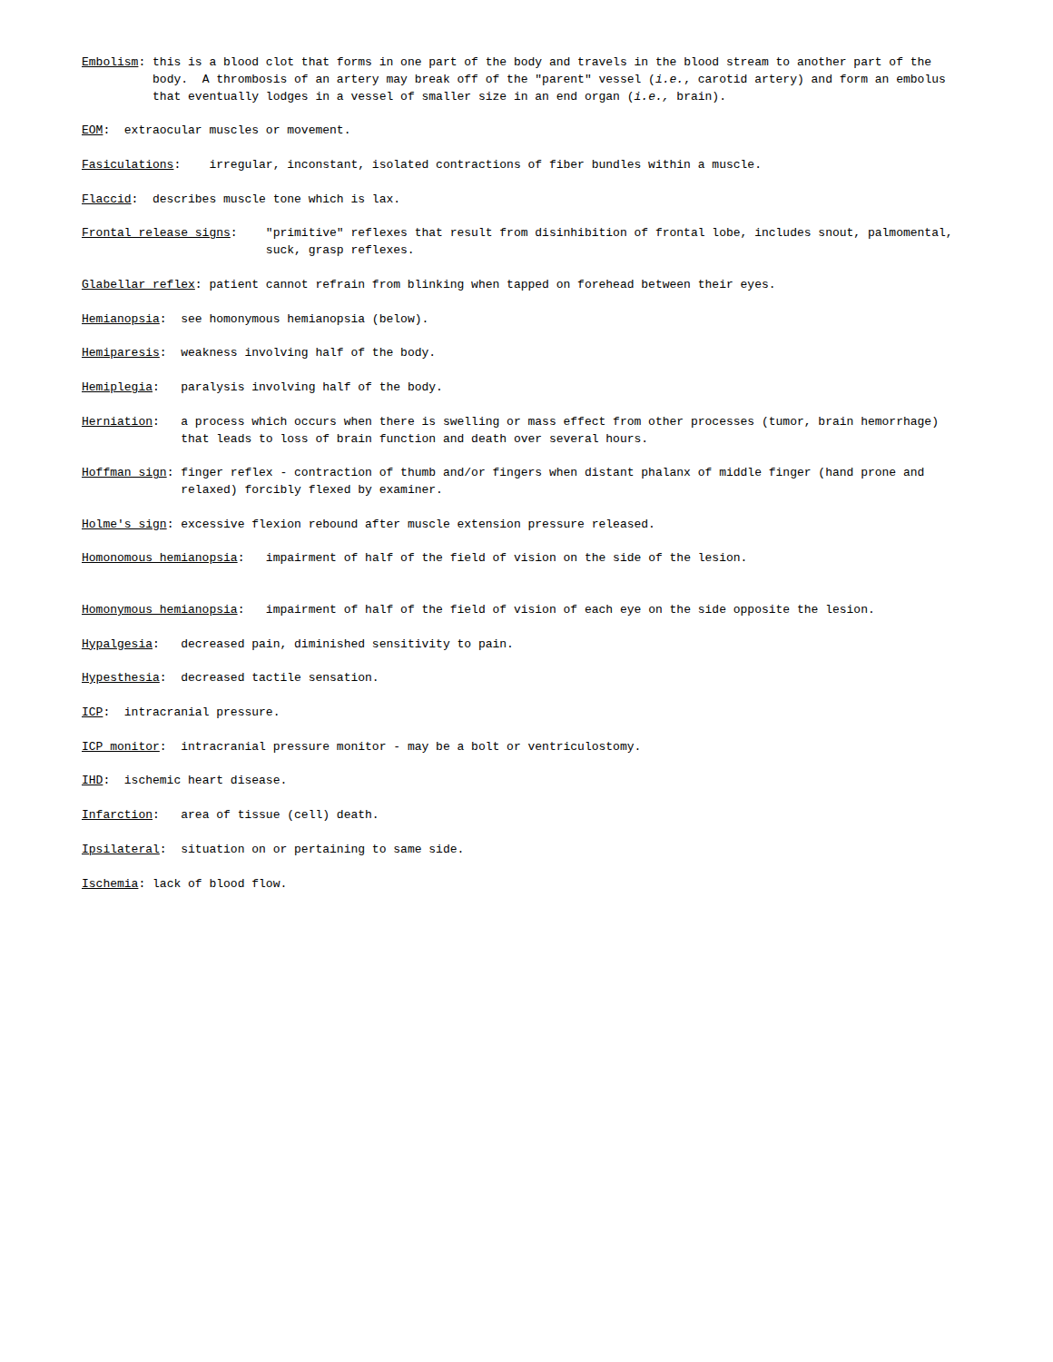Embolism: this is a blood clot that forms in one part of the body and travels in the blood stream to another part of the body. A thrombosis of an artery may break off of the "parent" vessel (i.e., carotid artery) and form an embolus that eventually lodges in a vessel of smaller size in an end organ (i.e., brain).
EOM: extraocular muscles or movement.
Fasiculations: irregular, inconstant, isolated contractions of fiber bundles within a muscle.
Flaccid: describes muscle tone which is lax.
Frontal release signs: "primitive" reflexes that result from disinhibition of frontal lobe, includes snout, palmomental, suck, grasp reflexes.
Glabellar reflex: patient cannot refrain from blinking when tapped on forehead between their eyes.
Hemianopsia: see homonymous hemianopsia (below).
Hemiparesis: weakness involving half of the body.
Hemiplegia: paralysis involving half of the body.
Herniation: a process which occurs when there is swelling or mass effect from other processes (tumor, brain hemorrhage) that leads to loss of brain function and death over several hours.
Hoffman sign: finger reflex - contraction of thumb and/or fingers when distant phalanx of middle finger (hand prone and relaxed) forcibly flexed by examiner.
Holme's sign: excessive flexion rebound after muscle extension pressure released.
Homonomous hemianopsia: impairment of half of the field of vision on the side of the lesion.
Homonymous hemianopsia: impairment of half of the field of vision of each eye on the side opposite the lesion.
Hypalgesia: decreased pain, diminished sensitivity to pain.
Hypesthesia: decreased tactile sensation.
ICP: intracranial pressure.
ICP monitor: intracranial pressure monitor - may be a bolt or ventriculostomy.
IHD: ischemic heart disease.
Infarction: area of tissue (cell) death.
Ipsilateral: situation on or pertaining to same side.
Ischemia: lack of blood flow.